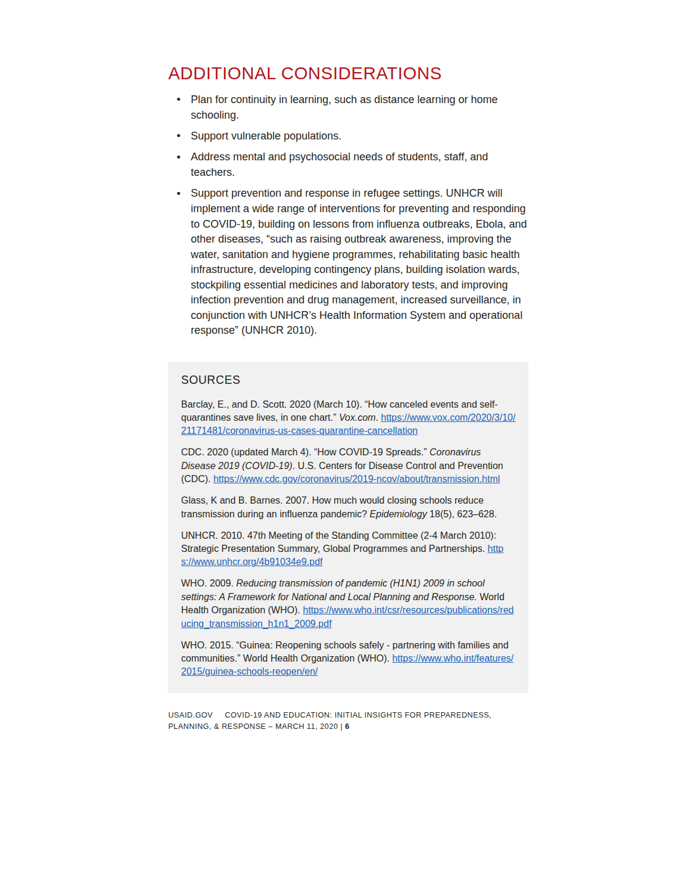ADDITIONAL CONSIDERATIONS
Plan for continuity in learning, such as distance learning or home schooling.
Support vulnerable populations.
Address mental and psychosocial needs of students, staff, and teachers.
Support prevention and response in refugee settings. UNHCR will implement a wide range of interventions for preventing and responding to COVID-19, building on lessons from influenza outbreaks, Ebola, and other diseases, “such as raising outbreak awareness, improving the water, sanitation and hygiene programmes, rehabilitating basic health infrastructure, developing contingency plans, building isolation wards, stockpiling essential medicines and laboratory tests, and improving infection prevention and drug management, increased surveillance, in conjunction with UNHCR’s Health Information System and operational response” (UNHCR 2010).
SOURCES
Barclay, E., and D. Scott. 2020 (March 10). “How canceled events and self-quarantines save lives, in one chart.” Vox.com. https://www.vox.com/2020/3/10/21171481/coronavirus-us-cases-quarantine-cancellation
CDC. 2020 (updated March 4). “How COVID-19 Spreads.” Coronavirus Disease 2019 (COVID-19). U.S. Centers for Disease Control and Prevention (CDC). https://www.cdc.gov/coronavirus/2019-ncov/about/transmission.html
Glass, K and B. Barnes. 2007. How much would closing schools reduce transmission during an influenza pandemic? Epidemiology 18(5), 623–628.
UNHCR. 2010. 47th Meeting of the Standing Committee (2-4 March 2010): Strategic Presentation Summary, Global Programmes and Partnerships. https://www.unhcr.org/4b91034e9.pdf
WHO. 2009. Reducing transmission of pandemic (H1N1) 2009 in school settings: A Framework for National and Local Planning and Response. World Health Organization (WHO). https://www.who.int/csr/resources/publications/reducing_transmission_h1n1_2009.pdf
WHO. 2015. “Guinea: Reopening schools safely - partnering with families and communities.” World Health Organization (WHO). https://www.who.int/features/2015/guinea-schools-reopen/en/
USAID.GOVCOVID-19 AND EDUCATION: INITIAL INSIGHTS FOR PREPAREDNESS, PLANNING, & RESPONSE – MARCH 11, 2020 | 6